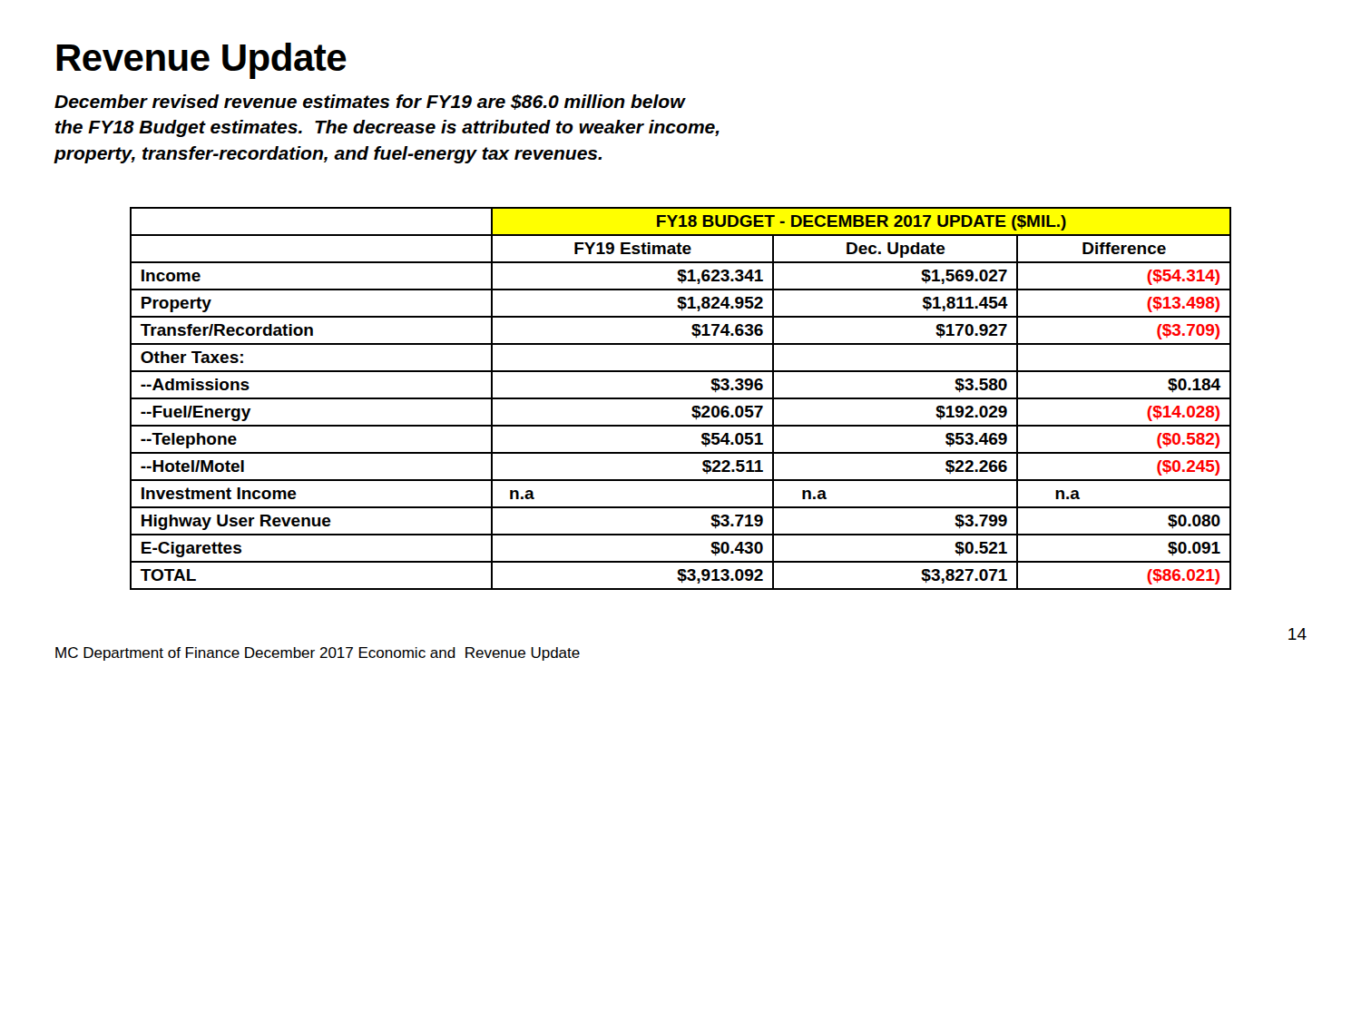Revenue Update
December revised revenue estimates for FY19 are $86.0 million below
the FY18 Budget estimates. The decrease is attributed to weaker income,
property, transfer-recordation, and fuel-energy tax revenues.
| | FY18 BUDGET - DECEMBER 2017 UPDATE ($MIL.) |
| | FY19 Estimate | Dec. Update | Difference |
| Income | $1,623.341 | $1,569.027 | ($54.314) |
| Property | $1,824.952 | $1,811.454 | ($13.498) |
| Transfer/Recordation | $174.636 | $170.927 | ($3.709) |
| Other Taxes: | | | |
| --Admissions | $3.396 | $3.580 | $0.184 |
| --Fuel/Energy | $206.057 | $192.029 | ($14.028) |
| --Telephone | $54.051 | $53.469 | ($0.582) |
| --Hotel/Motel | $22.511 | $22.266 | ($0.245) |
| Investment Income | n.a | n.a | n.a |
| Highway User Revenue | $3.719 | $3.799 | $0.080 |
| E-Cigarettes | $0.430 | $0.521 | $0.091 |
| TOTAL | $3,913.092 | $3,827.071 | ($86.021) |
14 MC Department of Finance December 2017 Economic and Revenue Update